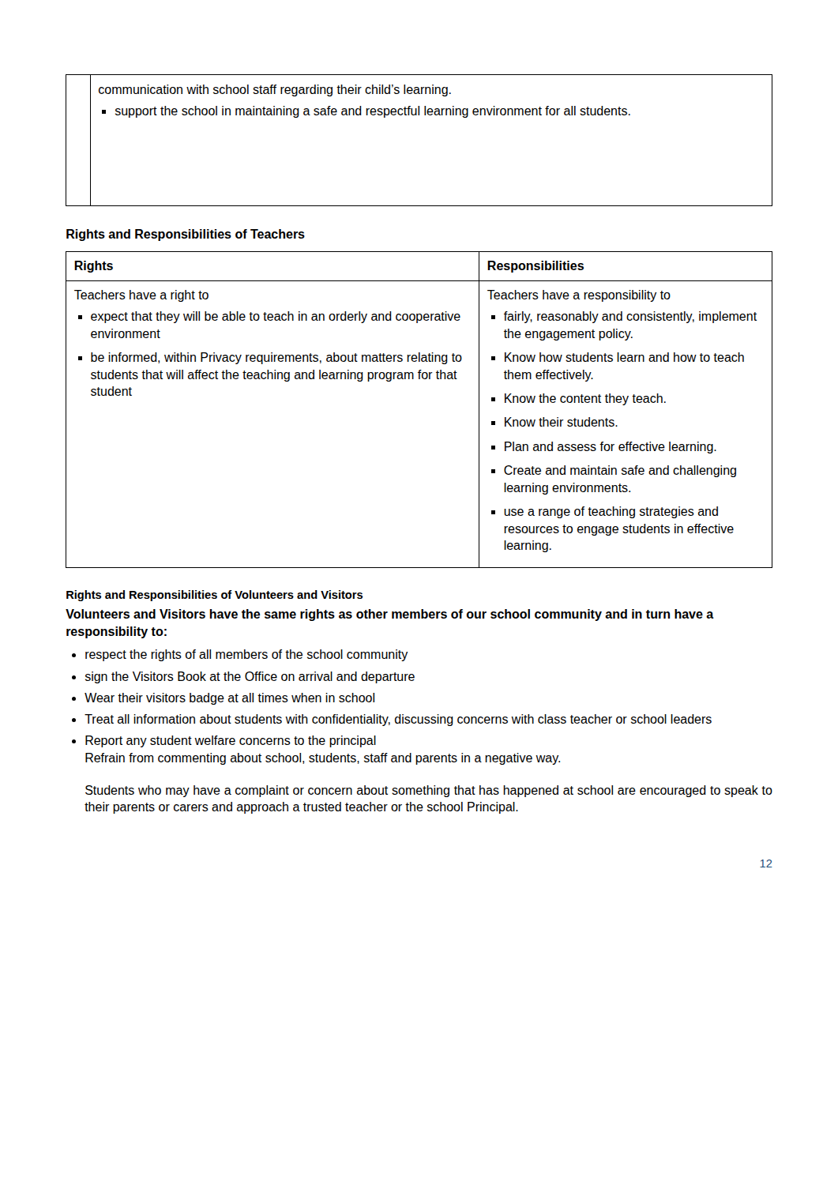| | communication with school staff regarding their child’s learning. support the school in maintaining a safe and respectful learning environment for all students. |
Rights and Responsibilities of Teachers
| Rights | Responsibilities |
| --- | --- |
| Teachers have a right to expect that they will be able to teach in an orderly and cooperative environment be informed, within Privacy requirements, about matters relating to students that will affect the teaching and learning program for that student | Teachers have a responsibility to fairly, reasonably and consistently, implement the engagement policy. Know how students learn and how to teach them effectively. Know the content they teach. Know their students. Plan and assess for effective learning. Create and maintain safe and challenging learning environments. use a range of teaching strategies and resources to engage students in effective learning. |
Rights and Responsibilities of Volunteers and Visitors
Volunteers and Visitors have the same rights as other members of our school community and in turn have a responsibility to:
respect the rights of all members of the school community
sign the Visitors Book at the Office on arrival and departure
Wear their visitors badge at all times when in school
Treat all information about students with confidentiality, discussing concerns with class teacher or school leaders
Report any student welfare concerns to the principal
Refrain from commenting about school, students, staff and parents in a negative way.
Students who may have a complaint or concern about something that has happened at school are encouraged to speak to their parents or carers and approach a trusted teacher or the school Principal.
12